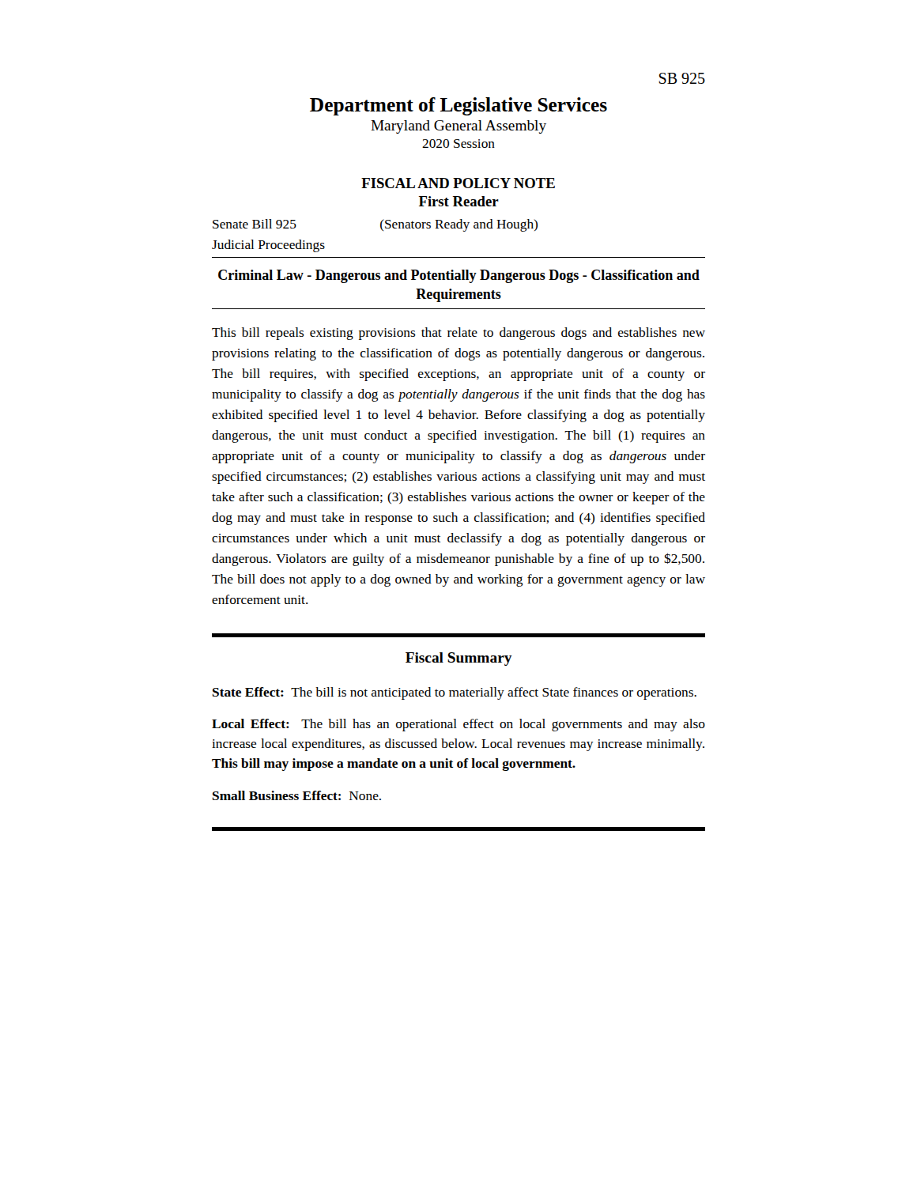SB 925
Department of Legislative Services
Maryland General Assembly
2020 Session
FISCAL AND POLICY NOTE
First Reader
| Senate Bill 925 | (Senators Ready and Hough) | |
Judicial Proceedings
Criminal Law - Dangerous and Potentially Dangerous Dogs - Classification and Requirements
This bill repeals existing provisions that relate to dangerous dogs and establishes new provisions relating to the classification of dogs as potentially dangerous or dangerous. The bill requires, with specified exceptions, an appropriate unit of a county or municipality to classify a dog as potentially dangerous if the unit finds that the dog has exhibited specified level 1 to level 4 behavior. Before classifying a dog as potentially dangerous, the unit must conduct a specified investigation. The bill (1) requires an appropriate unit of a county or municipality to classify a dog as dangerous under specified circumstances; (2) establishes various actions a classifying unit may and must take after such a classification; (3) establishes various actions the owner or keeper of the dog may and must take in response to such a classification; and (4) identifies specified circumstances under which a unit must declassify a dog as potentially dangerous or dangerous. Violators are guilty of a misdemeanor punishable by a fine of up to $2,500. The bill does not apply to a dog owned by and working for a government agency or law enforcement unit.
Fiscal Summary
State Effect: The bill is not anticipated to materially affect State finances or operations.
Local Effect: The bill has an operational effect on local governments and may also increase local expenditures, as discussed below. Local revenues may increase minimally. This bill may impose a mandate on a unit of local government.
Small Business Effect: None.